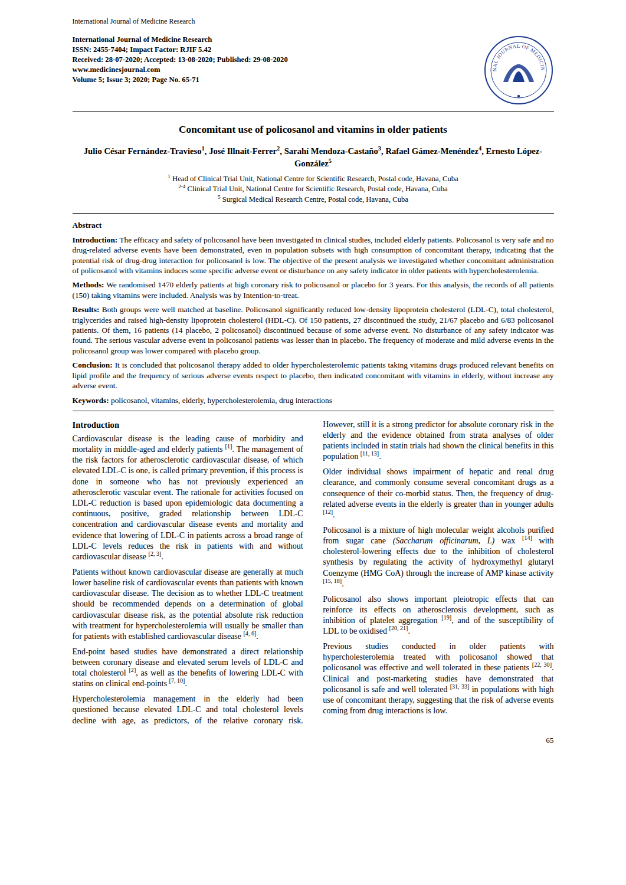International Journal of Medicine Research
International Journal of Medicine Research
ISSN: 2455-7404; Impact Factor: RJIF 5.42
Received: 28-07-2020; Accepted: 13-08-2020; Published: 29-08-2020
www.medicinesjournal.com
Volume 5; Issue 3; 2020; Page No. 65-71
Journal logo INTERNATIONAL JOURNAL OF MEDICINE RESEARCH
Concomitant use of policosanol and vitamins in older patients
Julio César Fernández-Travieso1, José Illnait-Ferrer2, Sarahí Mendoza-Castaño3, Rafael Gámez-Menéndez4, Ernesto López-González5
1 Head of Clinical Trial Unit, National Centre for Scientific Research, Postal code, Havana, Cuba
2-4 Clinical Trial Unit, National Centre for Scientific Research, Postal code, Havana, Cuba
5 Surgical Medical Research Centre, Postal code, Havana, Cuba
Abstract
Introduction: The efficacy and safety of policosanol have been investigated in clinical studies, included elderly patients. Policosanol is very safe and no drug-related adverse events have been demonstrated, even in population subsets with high consumption of concomitant therapy, indicating that the potential risk of drug-drug interaction for policosanol is low. The objective of the present analysis we investigated whether concomitant administration of policosanol with vitamins induces some specific adverse event or disturbance on any safety indicator in older patients with hypercholesterolemia.
Methods: We randomised 1470 elderly patients at high coronary risk to policosanol or placebo for 3 years. For this analysis, the records of all patients (150) taking vitamins were included. Analysis was by Intention-to-treat.
Results: Both groups were well matched at baseline. Policosanol significantly reduced low-density lipoprotein cholesterol (LDL-C), total cholesterol, triglycerides and raised high-density lipoprotein cholesterol (HDL-C). Of 150 patients, 27 discontinued the study, 21/67 placebo and 6/83 policosanol patients. Of them, 16 patients (14 placebo, 2 policosanol) discontinued because of some adverse event. No disturbance of any safety indicator was found. The serious vascular adverse event in policosanol patients was lesser than in placebo. The frequency of moderate and mild adverse events in the policosanol group was lower compared with placebo group.
Conclusion: It is concluded that policosanol therapy added to older hypercholesterolemic patients taking vitamins drugs produced relevant benefits on lipid profile and the frequency of serious adverse events respect to placebo, then indicated concomitant with vitamins in elderly, without increase any adverse event.
Keywords: policosanol, vitamins, elderly, hypercholesterolemia, drug interactions
Introduction
Cardiovascular disease is the leading cause of morbidity and mortality in middle-aged and elderly patients [1]. The management of the risk factors for atherosclerotic cardiovascular disease, of which elevated LDL-C is one, is called primary prevention, if this process is done in someone who has not previously experienced an atherosclerotic vascular event. The rationale for activities focused on LDL-C reduction is based upon epidemiologic data documenting a continuous, positive, graded relationship between LDL-C concentration and cardiovascular disease events and mortality and evidence that lowering of LDL-C in patients across a broad range of LDL-C levels reduces the risk in patients with and without cardiovascular disease [2, 3].
Patients without known cardiovascular disease are generally at much lower baseline risk of cardiovascular events than patients with known cardiovascular disease. The decision as to whether LDL-C treatment should be recommended depends on a determination of global cardiovascular disease risk, as the potential absolute risk reduction with treatment for hypercholesterolemia will usually be smaller than for patients with established cardiovascular disease [4, 6].
End-point based studies have demonstrated a direct relationship between coronary disease and elevated serum levels of LDL-C and total cholesterol [2], as well as the benefits of lowering LDL-C with statins on clinical end-points [7, 10].
Hypercholesterolemia management in the elderly had been questioned because elevated LDL-C and total cholesterol levels decline with age, as predictors, of the relative coronary risk. However, still it is a strong predictor for absolute coronary risk in the elderly and the evidence obtained from strata analyses of older patients included in statin trials had shown the clinical benefits in this population [11, 13].
Older individual shows impairment of hepatic and renal drug clearance, and commonly consume several concomitant drugs as a consequence of their co-morbid status. Then, the frequency of drug-related adverse events in the elderly is greater than in younger adults [12].
Policosanol is a mixture of high molecular weight alcohols purified from sugar cane (Saccharum officinarum, L) wax [14] with cholesterol-lowering effects due to the inhibition of cholesterol synthesis by regulating the activity of hydroxymethyl glutaryl Coenzyme (HMG CoA) through the increase of AMP kinase activity [15, 18].
Policosanol also shows important pleiotropic effects that can reinforce its effects on atherosclerosis development, such as inhibition of platelet aggregation [19], and of the susceptibility of LDL to be oxidised [20, 21].
Previous studies conducted in older patients with hypercholesterolemia treated with policosanol showed that policosanol was effective and well tolerated in these patients [22, 30]. Clinical and post-marketing studies have demonstrated that policosanol is safe and well tolerated [31, 33] in populations with high use of concomitant therapy, suggesting that the risk of adverse events coming from drug interactions is low.
65